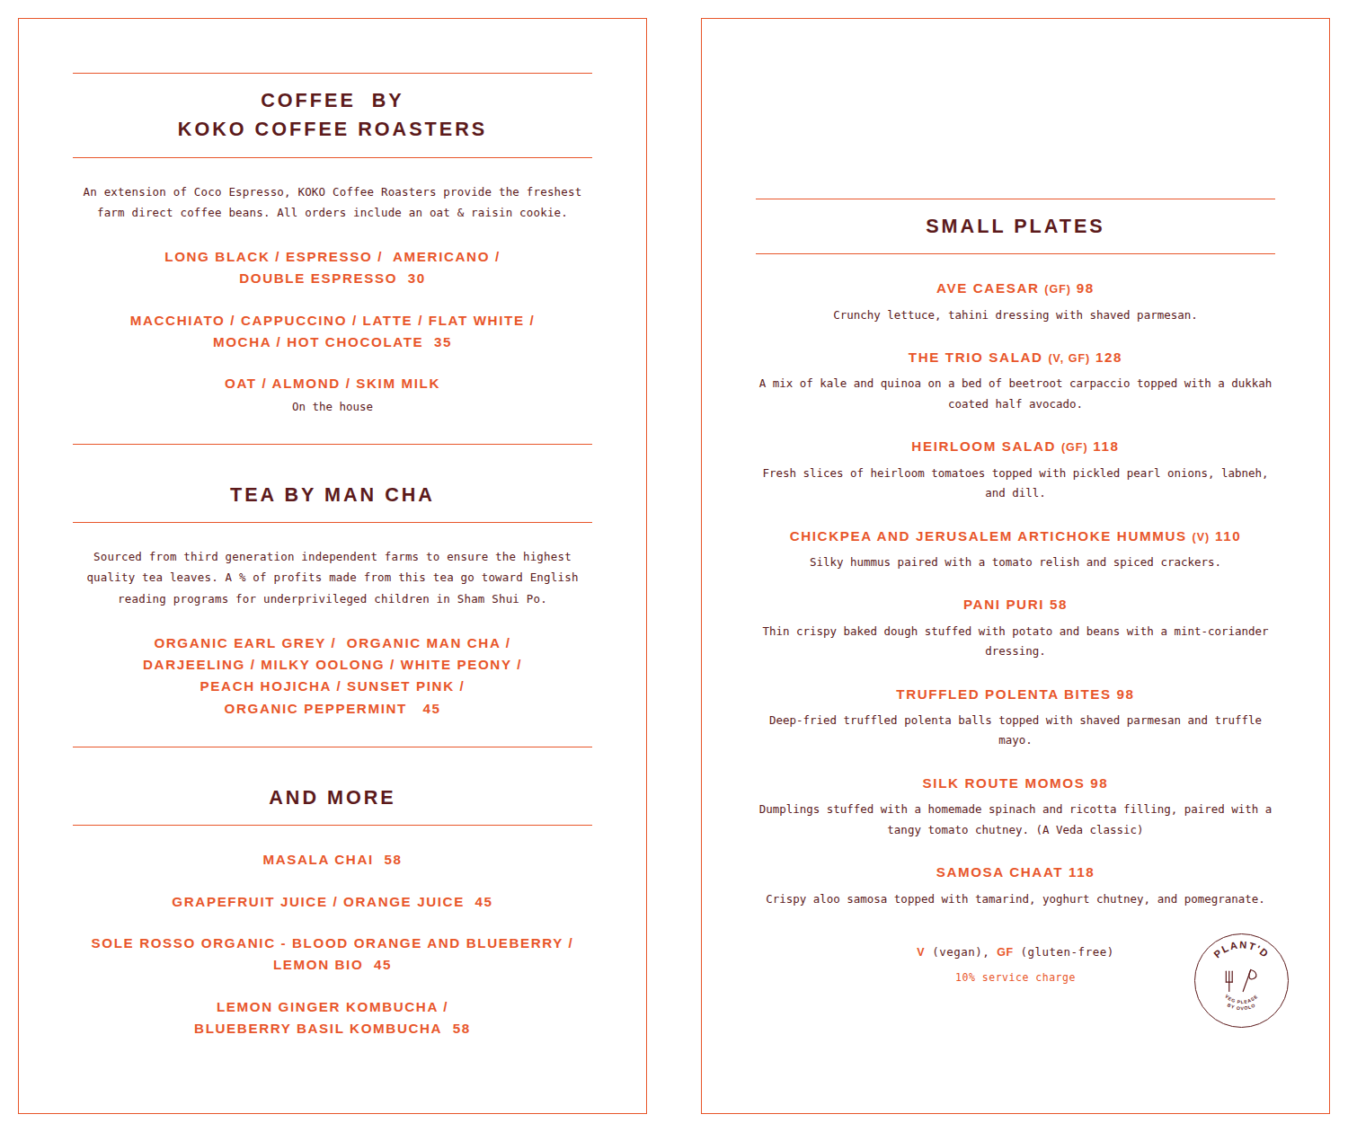COFFEE BY
KOKO COFFEE ROASTERS
An extension of Coco Espresso, KOKO Coffee Roasters provide the freshest farm direct coffee beans. All orders include an oat & raisin cookie.
LONG BLACK / ESPRESSO / AMERICANO /
DOUBLE ESPRESSO 30
MACCHIATO / CAPPUCCINO / LATTE / FLAT WHITE /
MOCHA / HOT CHOCOLATE 35
OAT / ALMOND / SKIM MILK
On the house
TEA BY MAN CHA
Sourced from third generation independent farms to ensure the highest quality tea leaves. A % of profits made from this tea go toward English reading programs for underprivileged children in Sham Shui Po.
ORGANIC EARL GREY / ORGANIC MAN CHA /
DARJEELING / MILKY OOLONG / WHITE PEONY /
PEACH HOJICHA / SUNSET PINK /
ORGANIC PEPPERMINT 45
AND MORE
MASALA CHAI 58
GRAPEFRUIT JUICE / ORANGE JUICE 45
SOLE ROSSO ORGANIC - BLOOD ORANGE AND BLUEBERRY /
LEMON BIO 45
LEMON GINGER KOMBUCHA /
BLUEBERRY BASIL KOMBUCHA 58
SMALL PLATES
AVE CAESAR (GF) 98
Crunchy lettuce, tahini dressing with shaved parmesan.
THE TRIO SALAD (V, GF) 128
A mix of kale and quinoa on a bed of beetroot carpaccio topped with a dukkah coated half avocado.
HEIRLOOM SALAD (GF) 118
Fresh slices of heirloom tomatoes topped with pickled pearl onions, labneh, and dill.
CHICKPEA AND JERUSALEM ARTICHOKE HUMMUS (V) 110
Silky hummus paired with a tomato relish and spiced crackers.
PANI PURI 58
Thin crispy baked dough stuffed with potato and beans with a mint-coriander dressing.
TRUFFLED POLENTA BITES 98
Deep-fried truffled polenta balls topped with shaved parmesan and truffle mayo.
SILK ROUTE MOMOS 98
Dumplings stuffed with a homemade spinach and ricotta filling, paired with a tangy tomato chutney. (A Veda classic)
SAMOSA CHAAT 118
Crispy aloo samosa topped with tamarind, yoghurt chutney, and pomegranate.
PLANT'D VEG PLEASE BY OVOLO
V (vegan), GF (gluten-free)
10% service charge